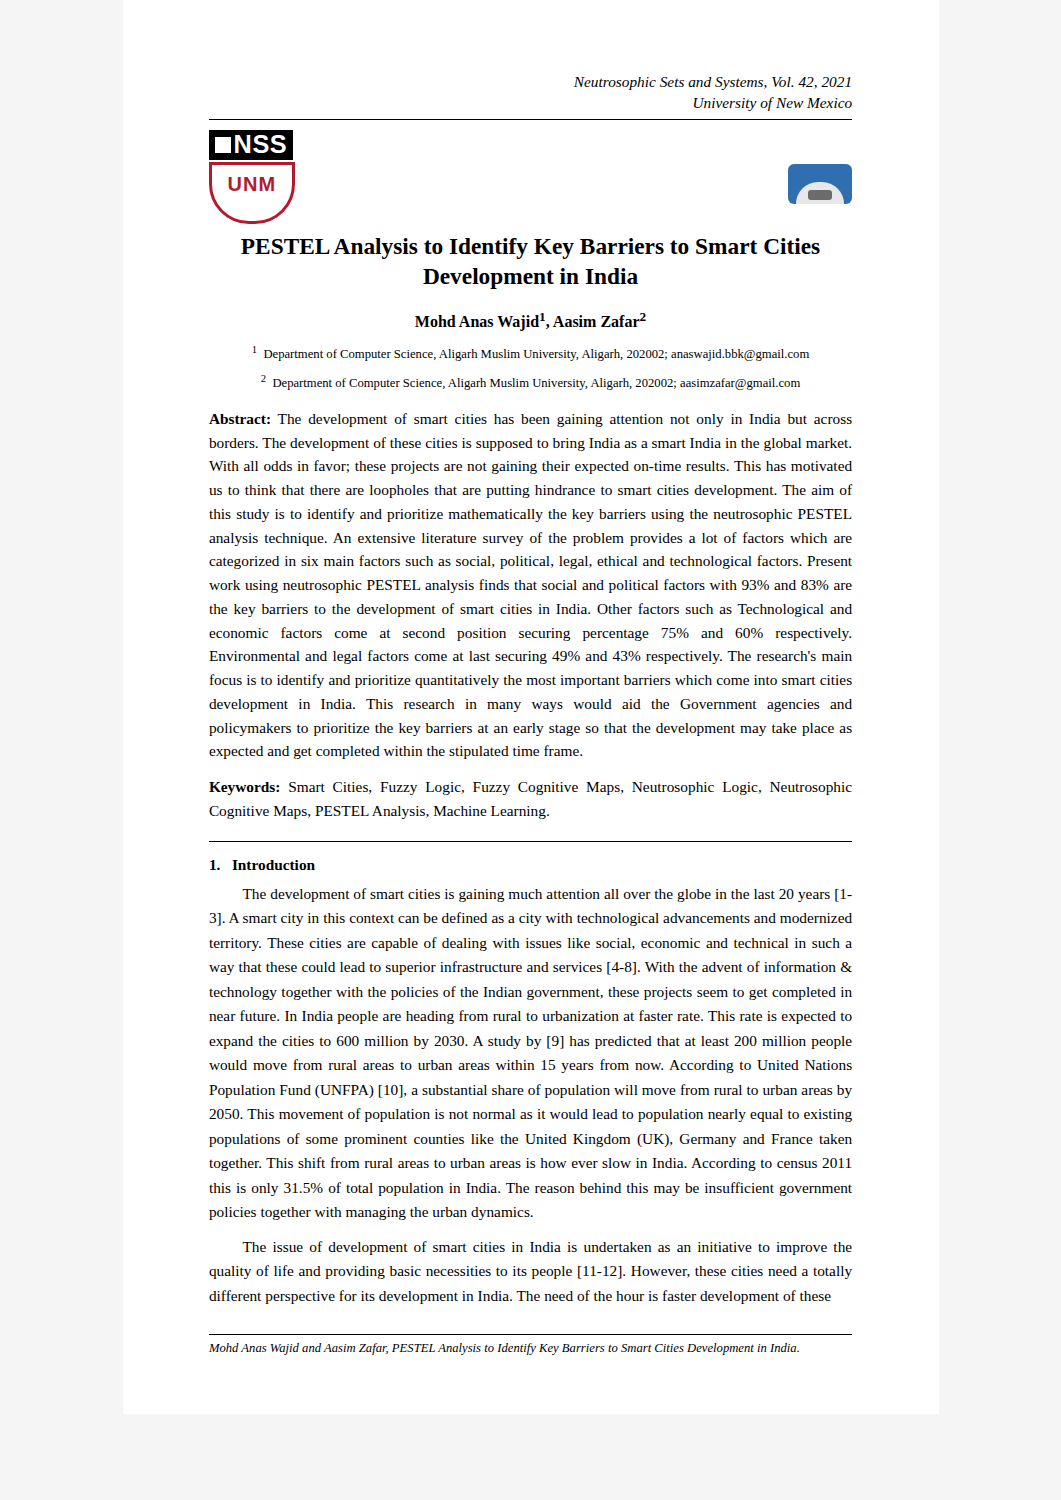Neutrosophic Sets and Systems, Vol. 42, 2021
University of New Mexico
NSS
PESTEL Analysis to Identify Key Barriers to Smart Cities
Development in India
Mohd Anas Wajid1, Aasim Zafar2
1 Department of Computer Science, Aligarh Muslim University, Aligarh, 202002; anaswajid.bbk@gmail.com
2 Department of Computer Science, Aligarh Muslim University, Aligarh, 202002; aasimzafar@gmail.com
Abstract: The development of smart cities has been gaining attention not only in India but across borders. The development of these cities is supposed to bring India as a smart India in the global market. With all odds in favor; these projects are not gaining their expected on-time results. This has motivated us to think that there are loopholes that are putting hindrance to smart cities development. The aim of this study is to identify and prioritize mathematically the key barriers using the neutrosophic PESTEL analysis technique. An extensive literature survey of the problem provides a lot of factors which are categorized in six main factors such as social, political, legal, ethical and technological factors. Present work using neutrosophic PESTEL analysis finds that social and political factors with 93% and 83% are the key barriers to the development of smart cities in India. Other factors such as Technological and economic factors come at second position securing percentage 75% and 60% respectively. Environmental and legal factors come at last securing 49% and 43% respectively. The research's main focus is to identify and prioritize quantitatively the most important barriers which come into smart cities development in India. This research in many ways would aid the Government agencies and policymakers to prioritize the key barriers at an early stage so that the development may take place as expected and get completed within the stipulated time frame.
Keywords: Smart Cities, Fuzzy Logic, Fuzzy Cognitive Maps, Neutrosophic Logic, Neutrosophic Cognitive Maps, PESTEL Analysis, Machine Learning.
1. Introduction
The development of smart cities is gaining much attention all over the globe in the last 20 years [1-3]. A smart city in this context can be defined as a city with technological advancements and modernized territory. These cities are capable of dealing with issues like social, economic and technical in such a way that these could lead to superior infrastructure and services [4-8]. With the advent of information & technology together with the policies of the Indian government, these projects seem to get completed in near future. In India people are heading from rural to urbanization at faster rate. This rate is expected to expand the cities to 600 million by 2030. A study by [9] has predicted that at least 200 million people would move from rural areas to urban areas within 15 years from now. According to United Nations Population Fund (UNFPA) [10], a substantial share of population will move from rural to urban areas by 2050. This movement of population is not normal as it would lead to population nearly equal to existing populations of some prominent counties like the United Kingdom (UK), Germany and France taken together. This shift from rural areas to urban areas is how ever slow in India. According to census 2011 this is only 31.5% of total population in India. The reason behind this may be insufficient government policies together with managing the urban dynamics.
The issue of development of smart cities in India is undertaken as an initiative to improve the quality of life and providing basic necessities to its people [11-12]. However, these cities need a totally different perspective for its development in India. The need of the hour is faster development of these
Mohd Anas Wajid and Aasim Zafar, PESTEL Analysis to Identify Key Barriers to Smart Cities Development in India.